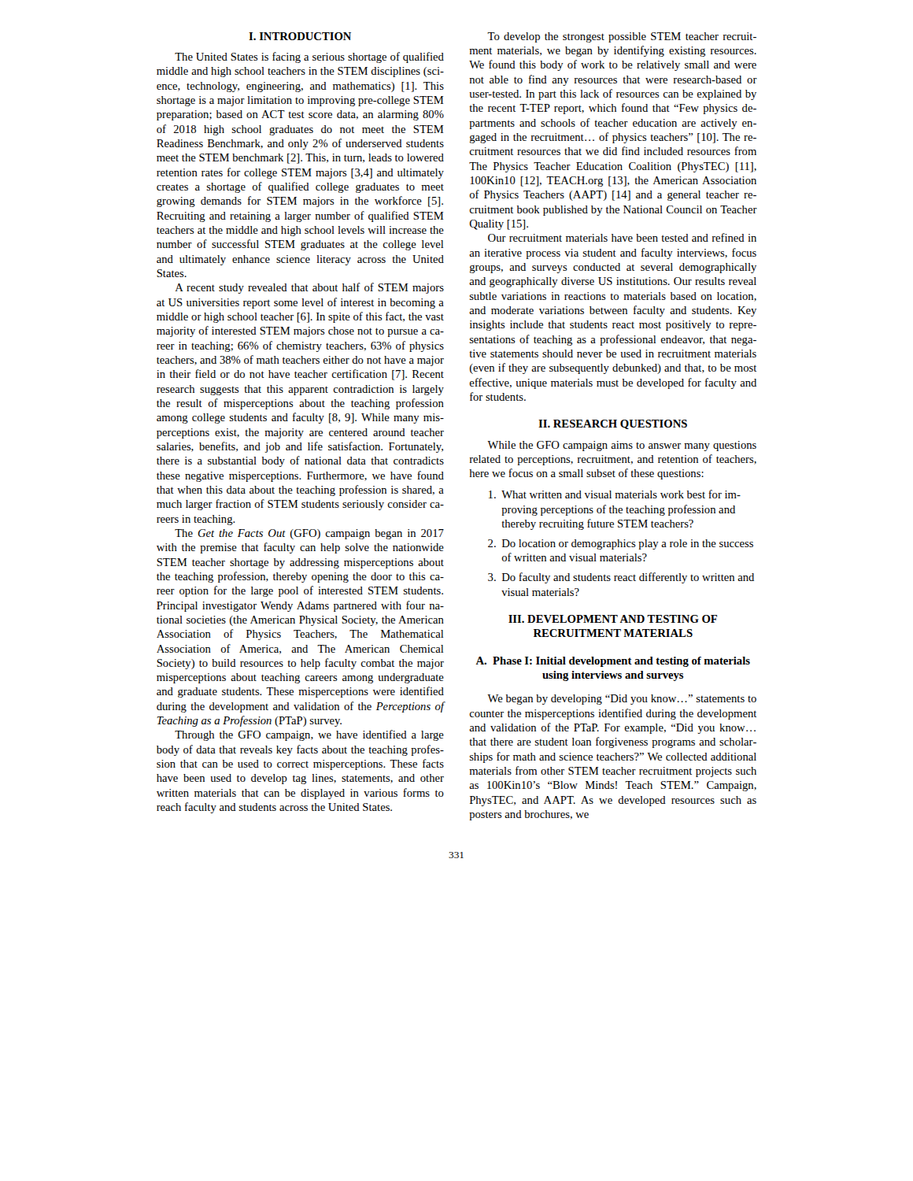I. Introduction
The United States is facing a serious shortage of qualified middle and high school teachers in the STEM disciplines (science, technology, engineering, and mathematics) [1]. This shortage is a major limitation to improving pre-college STEM preparation; based on ACT test score data, an alarming 80% of 2018 high school graduates do not meet the STEM Readiness Benchmark, and only 2% of underserved students meet the STEM benchmark [2]. This, in turn, leads to lowered retention rates for college STEM majors [3,4] and ultimately creates a shortage of qualified college graduates to meet growing demands for STEM majors in the workforce [5]. Recruiting and retaining a larger number of qualified STEM teachers at the middle and high school levels will increase the number of successful STEM graduates at the college level and ultimately enhance science literacy across the United States.
A recent study revealed that about half of STEM majors at US universities report some level of interest in becoming a middle or high school teacher [6]. In spite of this fact, the vast majority of interested STEM majors chose not to pursue a career in teaching; 66% of chemistry teachers, 63% of physics teachers, and 38% of math teachers either do not have a major in their field or do not have teacher certification [7]. Recent research suggests that this apparent contradiction is largely the result of misperceptions about the teaching profession among college students and faculty [8, 9]. While many misperceptions exist, the majority are centered around teacher salaries, benefits, and job and life satisfaction. Fortunately, there is a substantial body of national data that contradicts these negative misperceptions. Furthermore, we have found that when this data about the teaching profession is shared, a much larger fraction of STEM students seriously consider careers in teaching.
The Get the Facts Out (GFO) campaign began in 2017 with the premise that faculty can help solve the nationwide STEM teacher shortage by addressing misperceptions about the teaching profession, thereby opening the door to this career option for the large pool of interested STEM students. Principal investigator Wendy Adams partnered with four national societies (the American Physical Society, the American Association of Physics Teachers, The Mathematical Association of America, and The American Chemical Society) to build resources to help faculty combat the major misperceptions about teaching careers among undergraduate and graduate students. These misperceptions were identified during the development and validation of the Perceptions of Teaching as a Profession (PTaP) survey.
Through the GFO campaign, we have identified a large body of data that reveals key facts about the teaching profession that can be used to correct misperceptions. These facts have been used to develop tag lines, statements, and other written materials that can be displayed in various forms to reach faculty and students across the United States.
To develop the strongest possible STEM teacher recruitment materials, we began by identifying existing resources. We found this body of work to be relatively small and were not able to find any resources that were research-based or user-tested. In part this lack of resources can be explained by the recent T-TEP report, which found that “Few physics departments and schools of teacher education are actively engaged in the recruitment… of physics teachers” [10]. The recruitment resources that we did find included resources from The Physics Teacher Education Coalition (PhysTEC) [11], 100Kin10 [12], TEACH.org [13], the American Association of Physics Teachers (AAPT) [14] and a general teacher recruitment book published by the National Council on Teacher Quality [15].
Our recruitment materials have been tested and refined in an iterative process via student and faculty interviews, focus groups, and surveys conducted at several demographically and geographically diverse US institutions. Our results reveal subtle variations in reactions to materials based on location, and moderate variations between faculty and students. Key insights include that students react most positively to representations of teaching as a professional endeavor, that negative statements should never be used in recruitment materials (even if they are subsequently debunked) and that, to be most effective, unique materials must be developed for faculty and for students.
II. Research Questions
While the GFO campaign aims to answer many questions related to perceptions, recruitment, and retention of teachers, here we focus on a small subset of these questions:
What written and visual materials work best for improving perceptions of the teaching profession and thereby recruiting future STEM teachers?
Do location or demographics play a role in the success of written and visual materials?
Do faculty and students react differently to written and visual materials?
III. Development and Testing of Recruitment Materials
A. Phase I: Initial development and testing of materials using interviews and surveys
We began by developing “Did you know…” statements to counter the misperceptions identified during the development and validation of the PTaP. For example, “Did you know… that there are student loan forgiveness programs and scholarships for math and science teachers?” We collected additional materials from other STEM teacher recruitment projects such as 100Kin10’s “Blow Minds! Teach STEM.” Campaign, PhysTEC, and AAPT. As we developed resources such as posters and brochures, we
331